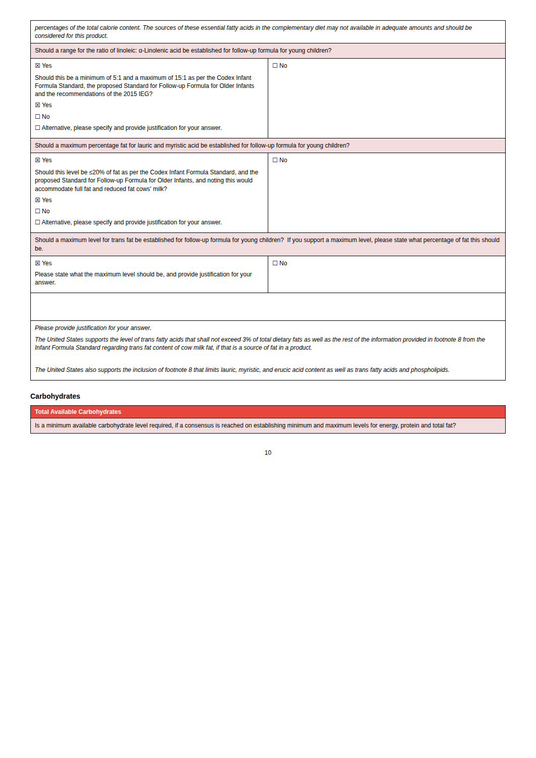| percentages of the total calorie content. The sources of these essential fatty acids in the complementary diet may not available in adequate amounts and should be considered for this product. |
| Should a range for the ratio of linoleic: α-Linolenic acid be established for follow-up formula for young children? |
| ☒ Yes Should this be a minimum of 5:1 and a maximum of 15:1 as per the Codex Infant Formula Standard, the proposed Standard for Follow-up Formula for Older Infants and the recommendations of the 2015 IEG? ☒ Yes ☐ No ☐ Alternative, please specify and provide justification for your answer. | ☐ No |
| Should a maximum percentage fat for lauric and myristic acid be established for follow-up formula for young children? |
| ☒ Yes Should this level be ≤20% of fat as per the Codex Infant Formula Standard, and the proposed Standard for Follow-up Formula for Older Infants, and noting this would accommodate full fat and reduced fat cows' milk? ☒ Yes ☐ No ☐ Alternative, please specify and provide justification for your answer. | ☐ No |
| Should a maximum level for trans fat be established for follow-up formula for young children? If you support a maximum level, please state what percentage of fat this should be. |
| ☒ Yes Please state what the maximum level should be, and provide justification for your answer. | ☐ No |
| Please provide justification for your answer. The United States supports the level of trans fatty acids that shall not exceed 3% of total dietary fats as well as the rest of the information provided in footnote 8 from the Infant Formula Standard regarding trans fat content of cow milk fat, if that is a source of fat in a product. The United States also supports the inclusion of footnote 8 that limits lauric, myristic, and erucic acid content as well as trans fatty acids and phospholipids. |
Carbohydrates
| Total Available Carbohydrates |
| Is a minimum available carbohydrate level required, if a consensus is reached on establishing minimum and maximum levels for energy, protein and total fat? |
10